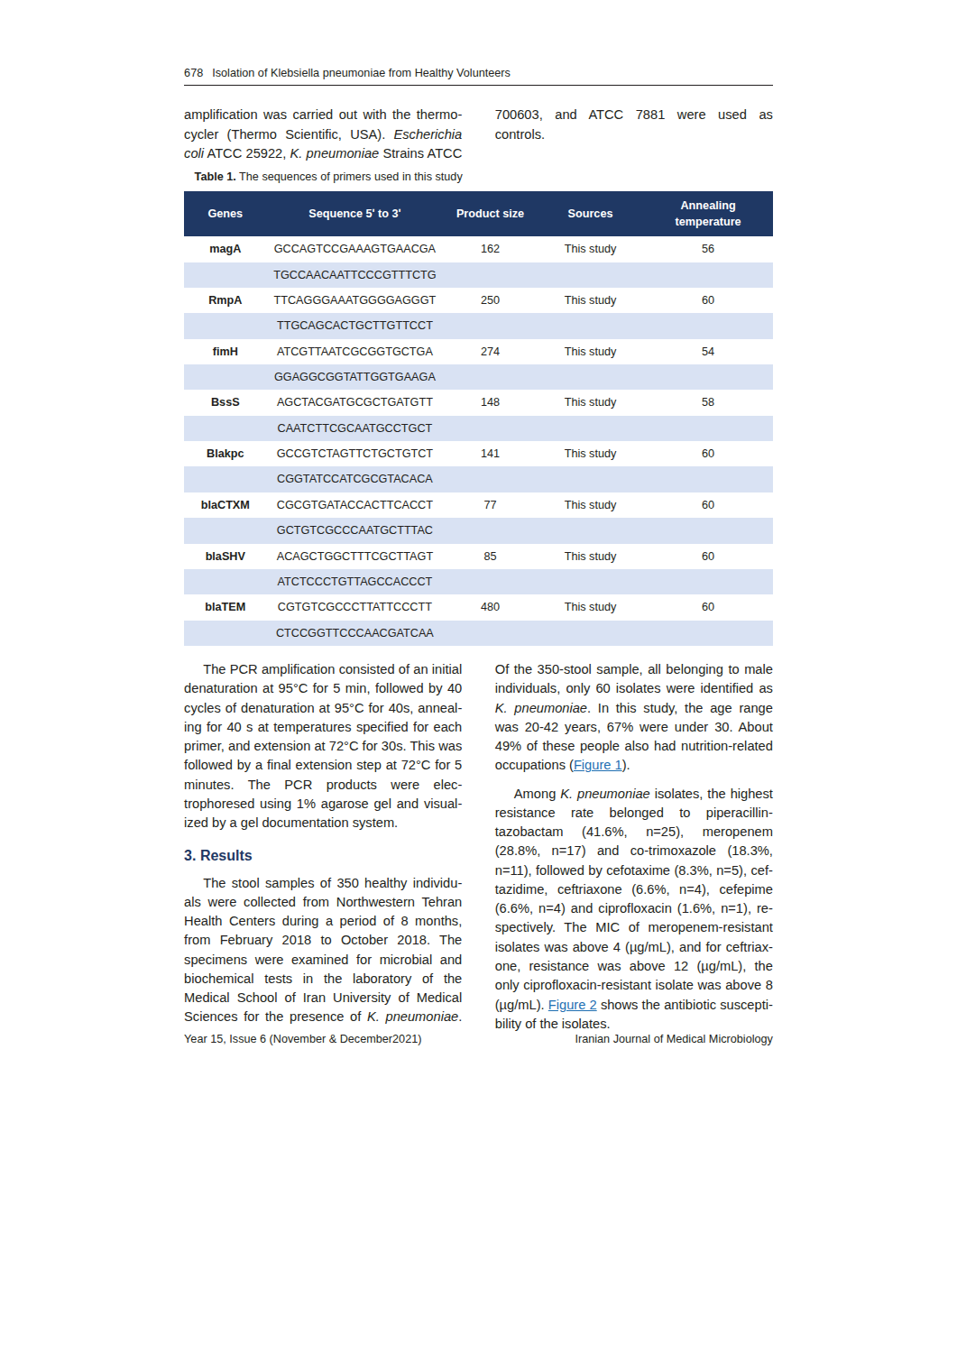678 Isolation of Klebsiella pneumoniae from Healthy Volunteers
amplification was carried out with the thermocycler (Thermo Scientific, USA). Escherichia coli ATCC 25922, K. pneumoniae Strains ATCC 700603, and ATCC 7881 were used as controls.
Table 1. The sequences of primers used in this study
| Genes | Sequence 5ʹ to 3ʹ | Product size | Sources | Annealing temperature |
| --- | --- | --- | --- | --- |
| magA | GCCAGTCCGAAAGTGAACGA | 162 | This study | 56 |
| | TGCCAACAATTCCCGTTTCTG | | | |
| RmpA | TTCAGGGAAATGGGGAGGGT | 250 | This study | 60 |
| | TTGCAGCACTGCTTGTTCCT | | | |
| fimH | ATCGTTAATCGCGGTGCTGA | 274 | This study | 54 |
| | GGAGGCGGTATTGGTGAAGA | | | |
| BssS | AGCTACGATGCGCTGATGTT | 148 | This study | 58 |
| | CAATCTTCGCAATGCCTGCT | | | |
| Blakpc | GCCGTCTAGTTCTGCTGTCT | 141 | This study | 60 |
| | CGGTATCCATCGCGTACACA | | | |
| blaCTXM | CGCGTGATACCACTTCACCT | 77 | This study | 60 |
| | GCTGTCGCCCAATGCTTTAC | | | |
| blaSHV | ACAGCTGGCTTTCGCTTAGT | 85 | This study | 60 |
| | ATCTCCCTGTTAGCCACCCT | | | |
| blaTEM | CGTGTCGCCCTTATTCCCTT | 480 | This study | 60 |
| | CTCCGGTTCCCAACGATCAA | | | |
The PCR amplification consisted of an initial denaturation at 95°C for 5 min, followed by 40 cycles of denaturation at 95°C for 40s, annealing for 40 s at temperatures specified for each primer, and extension at 72°C for 30s. This was followed by a final extension step at 72°C for 5 minutes. The PCR products were electrophoresed using 1% agarose gel and visualized by a gel documentation system.
3. Results
The stool samples of 350 healthy individuals were collected from Northwestern Tehran Health Centers during a period of 8 months, from February 2018 to October 2018. The specimens were examined for microbial and biochemical tests in the laboratory of the Medical School of Iran University of Medical Sciences for the presence of K. pneumoniae. Of the 350-stool sample, all belonging to male individuals, only 60 isolates were identified as K. pneumoniae. In this study, the age range was 20-42 years, 67% were under 30. About 49% of these people also had nutrition-related occupations (Figure 1).
Among K. pneumoniae isolates, the highest resistance rate belonged to piperacillin-tazobactam (41.6%, n=25), meropenem (28.8%, n=17) and co-trimoxazole (18.3%, n=11), followed by cefotaxime (8.3%, n=5), ceftazidime, ceftriaxone (6.6%, n=4), cefepime (6.6%, n=4) and ciprofloxacin (1.6%, n=1), respectively. The MIC of meropenem-resistant isolates was above 4 (µg/mL), and for ceftriaxone, resistance was above 12 (µg/mL), the only ciprofloxacin-resistant isolate was above 8 (µg/mL). Figure 2 shows the antibiotic susceptibility of the isolates.
Year 15, Issue 6 (November & December2021) Iranian Journal of Medical Microbiology